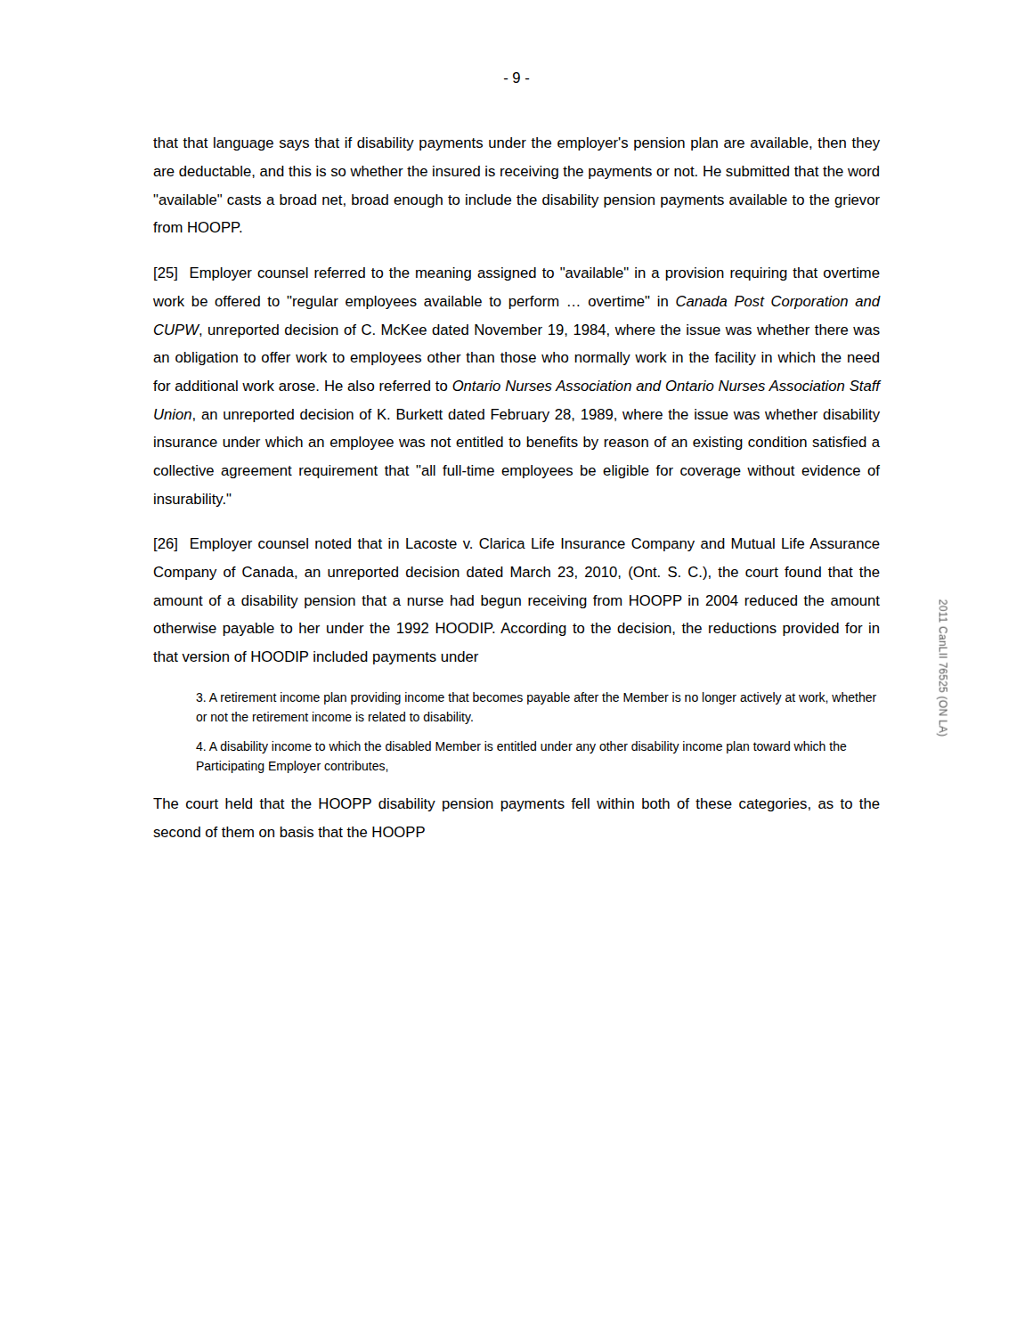2011 CanLII 76525 (ON LA)
- 9 -
that that language says that if disability payments under the employer's pension plan are available, then they are deductable, and this is so whether the insured is receiving the payments or not. He submitted that the word "available" casts a broad net, broad enough to include the disability pension payments available to the grievor from HOOPP.
[25] Employer counsel referred to the meaning assigned to "available" in a provision requiring that overtime work be offered to "regular employees available to perform … overtime" in Canada Post Corporation and CUPW, unreported decision of C. McKee dated November 19, 1984, where the issue was whether there was an obligation to offer work to employees other than those who normally work in the facility in which the need for additional work arose. He also referred to Ontario Nurses Association and Ontario Nurses Association Staff Union, an unreported decision of K. Burkett dated February 28, 1989, where the issue was whether disability insurance under which an employee was not entitled to benefits by reason of an existing condition satisfied a collective agreement requirement that "all full-time employees be eligible for coverage without evidence of insurability."
[26] Employer counsel noted that in Lacoste v. Clarica Life Insurance Company and Mutual Life Assurance Company of Canada, an unreported decision dated March 23, 2010, (Ont. S. C.), the court found that the amount of a disability pension that a nurse had begun receiving from HOOPP in 2004 reduced the amount otherwise payable to her under the 1992 HOODIP. According to the decision, the reductions provided for in that version of HOODIP included payments under
3. A retirement income plan providing income that becomes payable after the Member is no longer actively at work, whether or not the retirement income is related to disability.
4. A disability income to which the disabled Member is entitled under any other disability income plan toward which the Participating Employer contributes,
The court held that the HOOPP disability pension payments fell within both of these categories, as to the second of them on basis that the HOOPP